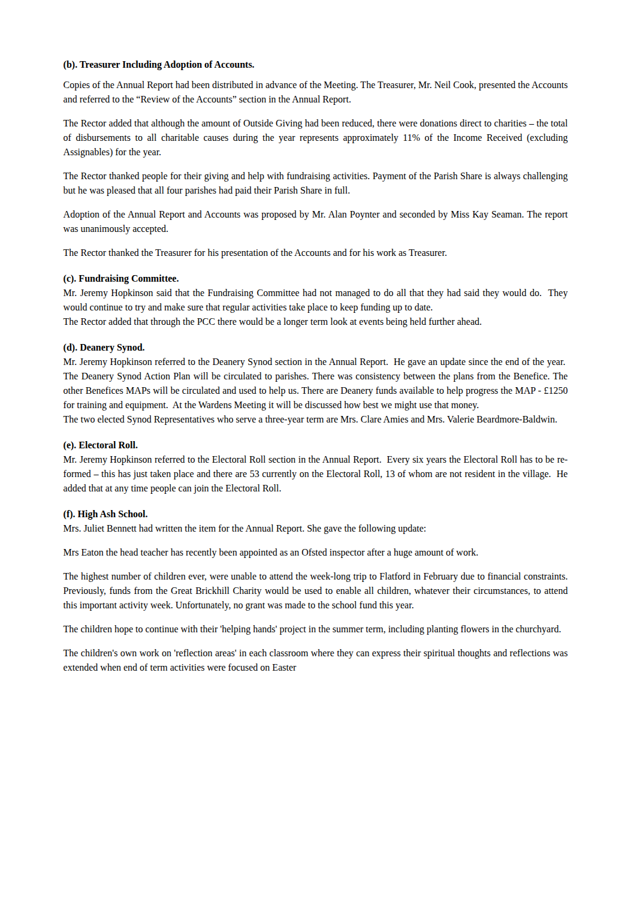(b). Treasurer Including Adoption of Accounts.
Copies of the Annual Report had been distributed in advance of the Meeting. The Treasurer, Mr. Neil Cook, presented the Accounts and referred to the “Review of the Accounts” section in the Annual Report.
The Rector added that although the amount of Outside Giving had been reduced, there were donations direct to charities – the total of disbursements to all charitable causes during the year represents approximately 11% of the Income Received (excluding Assignables) for the year.
The Rector thanked people for their giving and help with fundraising activities. Payment of the Parish Share is always challenging but he was pleased that all four parishes had paid their Parish Share in full.
Adoption of the Annual Report and Accounts was proposed by Mr. Alan Poynter and seconded by Miss Kay Seaman. The report was unanimously accepted.
The Rector thanked the Treasurer for his presentation of the Accounts and for his work as Treasurer.
(c). Fundraising Committee.
Mr. Jeremy Hopkinson said that the Fundraising Committee had not managed to do all that they had said they would do. They would continue to try and make sure that regular activities take place to keep funding up to date.
The Rector added that through the PCC there would be a longer term look at events being held further ahead.
(d). Deanery Synod.
Mr. Jeremy Hopkinson referred to the Deanery Synod section in the Annual Report. He gave an update since the end of the year. The Deanery Synod Action Plan will be circulated to parishes. There was consistency between the plans from the Benefice. The other Benefices MAPs will be circulated and used to help us. There are Deanery funds available to help progress the MAP - £1250 for training and equipment. At the Wardens Meeting it will be discussed how best we might use that money.
The two elected Synod Representatives who serve a three-year term are Mrs. Clare Amies and Mrs. Valerie Beardmore-Baldwin.
(e). Electoral Roll.
Mr. Jeremy Hopkinson referred to the Electoral Roll section in the Annual Report. Every six years the Electoral Roll has to be re-formed – this has just taken place and there are 53 currently on the Electoral Roll, 13 of whom are not resident in the village. He added that at any time people can join the Electoral Roll.
(f). High Ash School.
Mrs. Juliet Bennett had written the item for the Annual Report. She gave the following update:
Mrs Eaton the head teacher has recently been appointed as an Ofsted inspector after a huge amount of work.
The highest number of children ever, were unable to attend the week-long trip to Flatford in February due to financial constraints. Previously, funds from the Great Brickhill Charity would be used to enable all children, whatever their circumstances, to attend this important activity week. Unfortunately, no grant was made to the school fund this year.
The children hope to continue with their 'helping hands' project in the summer term, including planting flowers in the churchyard.
The children's own work on 'reflection areas' in each classroom where they can express their spiritual thoughts and reflections was extended when end of term activities were focused on Easter